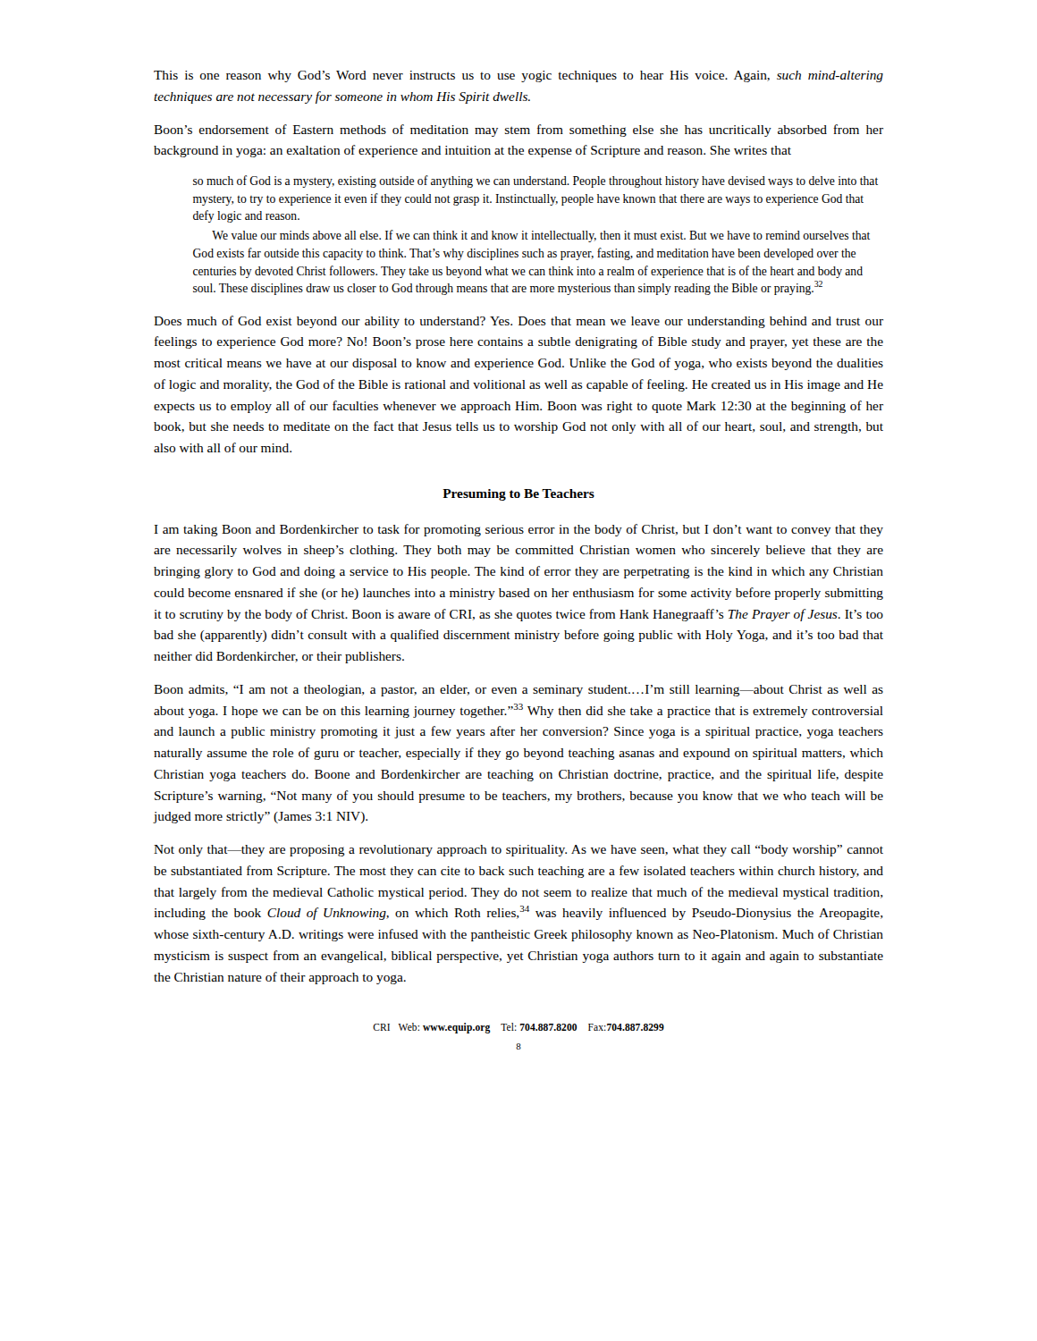This is one reason why God’s Word never instructs us to use yogic techniques to hear His voice. Again, such mind-altering techniques are not necessary for someone in whom His Spirit dwells.
Boon’s endorsement of Eastern methods of meditation may stem from something else she has uncritically absorbed from her background in yoga: an exaltation of experience and intuition at the expense of Scripture and reason. She writes that
so much of God is a mystery, existing outside of anything we can understand. People throughout history have devised ways to delve into that mystery, to try to experience it even if they could not grasp it. Instinctually, people have known that there are ways to experience God that defy logic and reason.
We value our minds above all else. If we can think it and know it intellectually, then it must exist. But we have to remind ourselves that God exists far outside this capacity to think. That’s why disciplines such as prayer, fasting, and meditation have been developed over the centuries by devoted Christ followers. They take us beyond what we can think into a realm of experience that is of the heart and body and soul. These disciplines draw us closer to God through means that are more mysterious than simply reading the Bible or praying.32
Does much of God exist beyond our ability to understand? Yes. Does that mean we leave our understanding behind and trust our feelings to experience God more? No! Boon’s prose here contains a subtle denigrating of Bible study and prayer, yet these are the most critical means we have at our disposal to know and experience God. Unlike the God of yoga, who exists beyond the dualities of logic and morality, the God of the Bible is rational and volitional as well as capable of feeling. He created us in His image and He expects us to employ all of our faculties whenever we approach Him. Boon was right to quote Mark 12:30 at the beginning of her book, but she needs to meditate on the fact that Jesus tells us to worship God not only with all of our heart, soul, and strength, but also with all of our mind.
Presuming to Be Teachers
I am taking Boon and Bordenkircher to task for promoting serious error in the body of Christ, but I don’t want to convey that they are necessarily wolves in sheep’s clothing. They both may be committed Christian women who sincerely believe that they are bringing glory to God and doing a service to His people. The kind of error they are perpetrating is the kind in which any Christian could become ensnared if she (or he) launches into a ministry based on her enthusiasm for some activity before properly submitting it to scrutiny by the body of Christ. Boon is aware of CRI, as she quotes twice from Hank Hanegraaff’s The Prayer of Jesus. It’s too bad she (apparently) didn’t consult with a qualified discernment ministry before going public with Holy Yoga, and it’s too bad that neither did Bordenkircher, or their publishers.
Boon admits, “I am not a theologian, a pastor, an elder, or even a seminary student.…I’m still learning—about Christ as well as about yoga. I hope we can be on this learning journey together.”33 Why then did she take a practice that is extremely controversial and launch a public ministry promoting it just a few years after her conversion? Since yoga is a spiritual practice, yoga teachers naturally assume the role of guru or teacher, especially if they go beyond teaching asanas and expound on spiritual matters, which Christian yoga teachers do. Boone and Bordenkircher are teaching on Christian doctrine, practice, and the spiritual life, despite Scripture’s warning, “Not many of you should presume to be teachers, my brothers, because you know that we who teach will be judged more strictly” (James 3:1 NIV).
Not only that—they are proposing a revolutionary approach to spirituality. As we have seen, what they call “body worship” cannot be substantiated from Scripture. The most they can cite to back such teaching are a few isolated teachers within church history, and that largely from the medieval Catholic mystical period. They do not seem to realize that much of the medieval mystical tradition, including the book Cloud of Unknowing, on which Roth relies,34 was heavily influenced by Pseudo-Dionysius the Areopagite, whose sixth-century A.D. writings were infused with the pantheistic Greek philosophy known as Neo-Platonism. Much of Christian mysticism is suspect from an evangelical, biblical perspective, yet Christian yoga authors turn to it again and again to substantiate the Christian nature of their approach to yoga.
CRI Web: www.equip.org Tel: 704.887.8200 Fax:704.887.8299
8